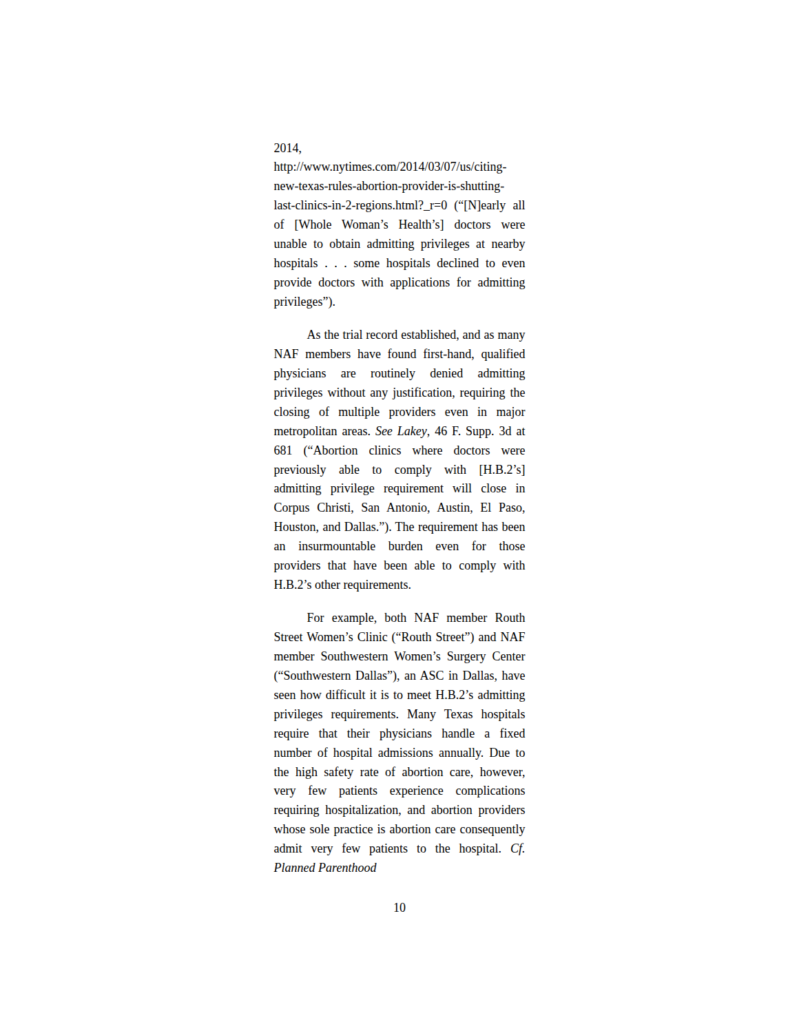2014, http://www.nytimes.com/2014/03/07/us/citing-new-texas-rules-abortion-provider-is-shutting-last-clinics-in-2-regions.html?_r=0 (“[N]early all of [Whole Woman’s Health’s] doctors were unable to obtain admitting privileges at nearby hospitals . . . some hospitals declined to even provide doctors with applications for admitting privileges”).
As the trial record established, and as many NAF members have found first-hand, qualified physicians are routinely denied admitting privileges without any justification, requiring the closing of multiple providers even in major metropolitan areas. See Lakey, 46 F. Supp. 3d at 681 (“Abortion clinics where doctors were previously able to comply with [H.B.2’s] admitting privilege requirement will close in Corpus Christi, San Antonio, Austin, El Paso, Houston, and Dallas.”). The requirement has been an insurmountable burden even for those providers that have been able to comply with H.B.2’s other requirements.
For example, both NAF member Routh Street Women’s Clinic (“Routh Street”) and NAF member Southwestern Women’s Surgery Center (“Southwestern Dallas”), an ASC in Dallas, have seen how difficult it is to meet H.B.2’s admitting privileges requirements. Many Texas hospitals require that their physicians handle a fixed number of hospital admissions annually. Due to the high safety rate of abortion care, however, very few patients experience complications requiring hospitalization, and abortion providers whose sole practice is abortion care consequently admit very few patients to the hospital. Cf. Planned Parenthood
10